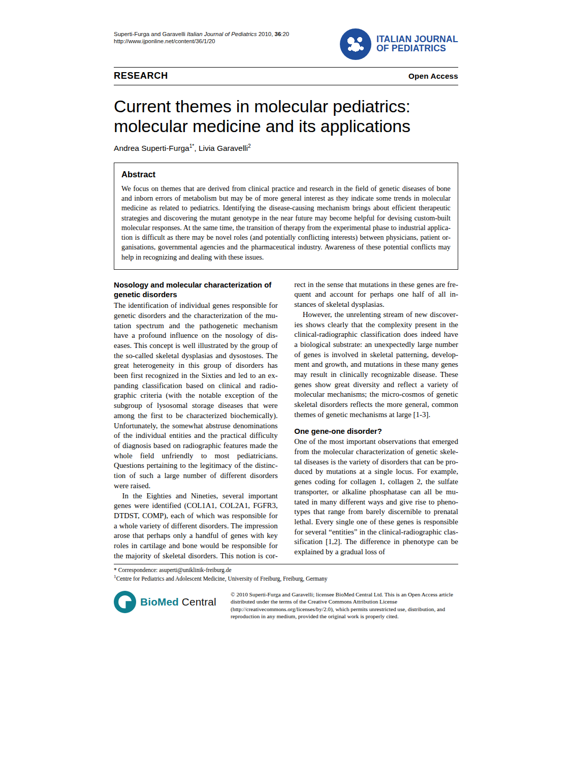Superti-Furga and Garavelli Italian Journal of Pediatrics 2010, 36:20 http://www.ijponline.net/content/36/1/20
ITALIAN JOURNAL
OF PEDIATRICS
RESEARCH
Open Access
Current themes in molecular pediatrics: molecular medicine and its applications
Andrea Superti-Furga1*, Livia Garavelli2
Abstract
We focus on themes that are derived from clinical practice and research in the field of genetic diseases of bone and inborn errors of metabolism but may be of more general interest as they indicate some trends in molecular medicine as related to pediatrics. Identifying the disease-causing mechanism brings about efficient therapeutic strategies and discovering the mutant genotype in the near future may become helpful for devising custom-built molecular responses. At the same time, the transition of therapy from the experimental phase to industrial application is difficult as there may be novel roles (and potentially conflicting interests) between physicians, patient organisations, governmental agencies and the pharmaceutical industry. Awareness of these potential conflicts may help in recognizing and dealing with these issues.
Nosology and molecular characterization of genetic disorders
The identification of individual genes responsible for genetic disorders and the characterization of the mutation spectrum and the pathogenetic mechanism have a profound influence on the nosology of diseases. This concept is well illustrated by the group of the so-called skeletal dysplasias and dysostoses. The great heterogeneity in this group of disorders has been first recognized in the Sixties and led to an expanding classification based on clinical and radiographic criteria (with the notable exception of the subgroup of lysosomal storage diseases that were among the first to be characterized biochemically). Unfortunately, the somewhat abstruse denominations of the individual entities and the practical difficulty of diagnosis based on radiographic features made the whole field unfriendly to most pediatricians. Questions pertaining to the legitimacy of the distinction of such a large number of different disorders were raised.
In the Eighties and Nineties, several important genes were identified (COL1A1, COL2A1, FGFR3, DTDST, COMP), each of which was responsible for a whole variety of different disorders. The impression arose that perhaps only a handful of genes with key roles in cartilage and bone would be responsible for the majority of skeletal disorders. This notion is correct in the sense that mutations in these genes are frequent and account for perhaps one half of all instances of skeletal dysplasias.
However, the unrelenting stream of new discoveries shows clearly that the complexity present in the clinical-radiographic classification does indeed have a biological substrate: an unexpectedly large number of genes is involved in skeletal patterning, development and growth, and mutations in these many genes may result in clinically recognizable disease. These genes show great diversity and reflect a variety of molecular mechanisms; the micro-cosmos of genetic skeletal disorders reflects the more general, common themes of genetic mechanisms at large [1-3].
One gene-one disorder?
One of the most important observations that emerged from the molecular characterization of genetic skeletal diseases is the variety of disorders that can be produced by mutations at a single locus. For example, genes coding for collagen 1, collagen 2, the sulfate transporter, or alkaline phosphatase can all be mutated in many different ways and give rise to phenotypes that range from barely discernible to prenatal lethal. Every single one of these genes is responsible for several “entities” in the clinical-radiographic classification [1,2]. The difference in phenotype can be explained by a gradual loss of
* Correspondence: asuperti@uniklinik-freiburg.de
1Centre for Pediatrics and Adolescent Medicine, University of Freiburg, Freiburg, Germany
BioMed Central
© 2010 Superti-Furga and Garavelli; licensee BioMed Central Ltd. This is an Open Access article distributed under the terms of the Creative Commons Attribution License (http://creativecommons.org/licenses/by/2.0), which permits unrestricted use, distribution, and reproduction in any medium, provided the original work is properly cited.